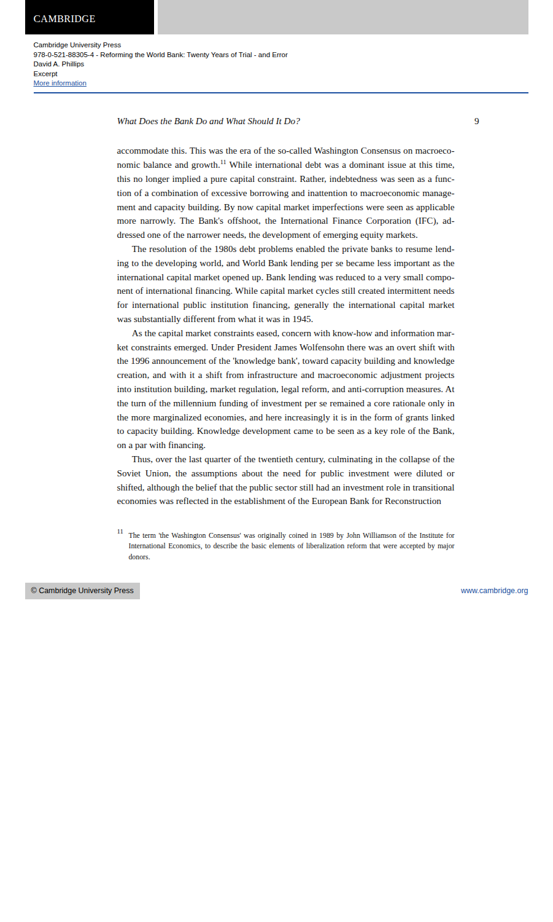Cambridge
Cambridge University Press
978-0-521-88305-4 - Reforming the World Bank: Twenty Years of Trial - and Error
David A. Phillips
Excerpt
More information
What Does the Bank Do and What Should It Do?9
accommodate this. This was the era of the so-called Washington Consensus on macroeconomic balance and growth.11 While international debt was a dominant issue at this time, this no longer implied a pure capital constraint. Rather, indebtedness was seen as a function of a combination of excessive borrowing and inattention to macroeconomic management and capacity building. By now capital market imperfections were seen as applicable more narrowly. The Bank's offshoot, the International Finance Corporation (IFC), addressed one of the narrower needs, the development of emerging equity markets.
The resolution of the 1980s debt problems enabled the private banks to resume lending to the developing world, and World Bank lending per se became less important as the international capital market opened up. Bank lending was reduced to a very small component of international financing. While capital market cycles still created intermittent needs for international public institution financing, generally the international capital market was substantially different from what it was in 1945.
As the capital market constraints eased, concern with know-how and information market constraints emerged. Under President James Wolfensohn there was an overt shift with the 1996 announcement of the 'knowledge bank', toward capacity building and knowledge creation, and with it a shift from infrastructure and macroeconomic adjustment projects into institution building, market regulation, legal reform, and anti-corruption measures. At the turn of the millennium funding of investment per se remained a core rationale only in the more marginalized economies, and here increasingly it is in the form of grants linked to capacity building. Knowledge development came to be seen as a key role of the Bank, on a par with financing.
Thus, over the last quarter of the twentieth century, culminating in the collapse of the Soviet Union, the assumptions about the need for public investment were diluted or shifted, although the belief that the public sector still had an investment role in transitional economies was reflected in the establishment of the European Bank for Reconstruction
11 The term 'the Washington Consensus' was originally coined in 1989 by John Williamson of the Institute for International Economics, to describe the basic elements of liberalization reform that were accepted by major donors.
© Cambridge University Press
www.cambridge.org